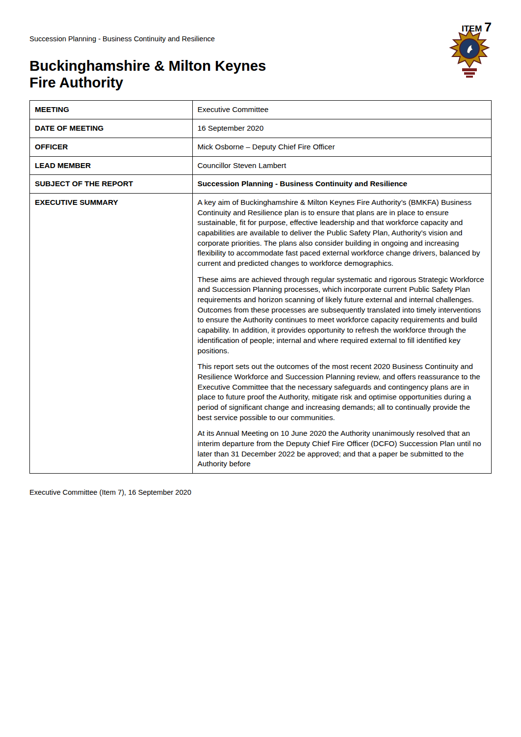ITEM 7
Succession Planning - Business Continuity and Resilience
Buckinghamshire & Milton Keynes
Fire Authority
| MEETING | Executive Committee |
| DATE OF MEETING | 16 September 2020 |
| OFFICER | Mick Osborne – Deputy Chief Fire Officer |
| LEAD MEMBER | Councillor Steven Lambert |
| SUBJECT OF THE REPORT | Succession Planning - Business Continuity and Resilience |
| EXECUTIVE SUMMARY | A key aim of Buckinghamshire & Milton Keynes Fire Authority’s (BMKFA) Business Continuity and Resilience plan is to ensure that plans are in place to ensure sustainable, fit for purpose, effective leadership and that workforce capacity and capabilities are available to deliver the Public Safety Plan, Authority’s vision and corporate priorities. The plans also consider building in ongoing and increasing flexibility to accommodate fast paced external workforce change drivers, balanced by current and predicted changes to workforce demographics. These aims are achieved through regular systematic and rigorous Strategic Workforce and Succession Planning processes, which incorporate current Public Safety Plan requirements and horizon scanning of likely future external and internal challenges. Outcomes from these processes are subsequently translated into timely interventions to ensure the Authority continues to meet workforce capacity requirements and build capability. In addition, it provides opportunity to refresh the workforce through the identification of people; internal and where required external to fill identified key positions. This report sets out the outcomes of the most recent 2020 Business Continuity and Resilience Workforce and Succession Planning review, and offers reassurance to the Executive Committee that the necessary safeguards and contingency plans are in place to future proof the Authority, mitigate risk and optimise opportunities during a period of significant change and increasing demands; all to continually provide the best service possible to our communities. At its Annual Meeting on 10 June 2020 the Authority unanimously resolved that an interim departure from the Deputy Chief Fire Officer (DCFO) Succession Plan until no later than 31 December 2022 be approved; and that a paper be submitted to the Authority before |
Executive Committee (Item 7), 16 September 2020